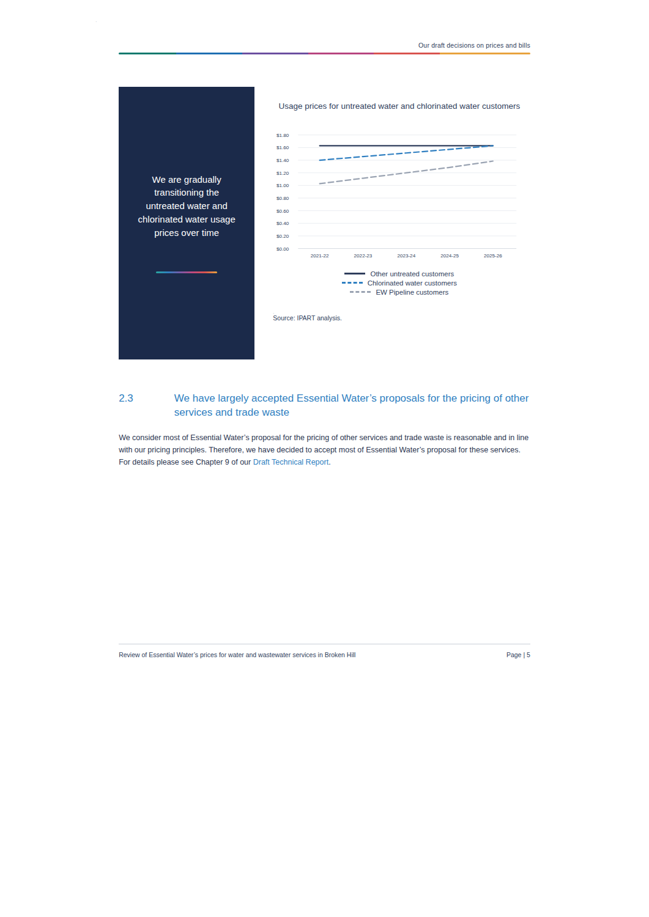.
Our draft decisions on prices and bills
We are gradually transitioning the untreated water and chlorinated water usage prices over time
Usage prices for untreated water and chlorinated water customers
$1.80 $1.60 $1.40 $1.20 $1.00 $0.80 $0.60 $0.40 $0.20 $0.00 2021-22 2022-23 2023-24 2024-25 2025-26
Other untreated customers
Chlorinated water customers
EW Pipeline customers
. Source: IPART analysis.
2.3 We have largely accepted Essential Water’s proposals for the pricing of other services and trade waste
We consider most of Essential Water’s proposal for the pricing of other services and trade waste is reasonable and in line with our pricing principles. Therefore, we have decided to accept most of Essential Water’s proposal for these services. For details please see Chapter 9 of our Draft Technical Report.
Review of Essential Water’s prices for water and wastewater services in Broken Hill
Page | 5